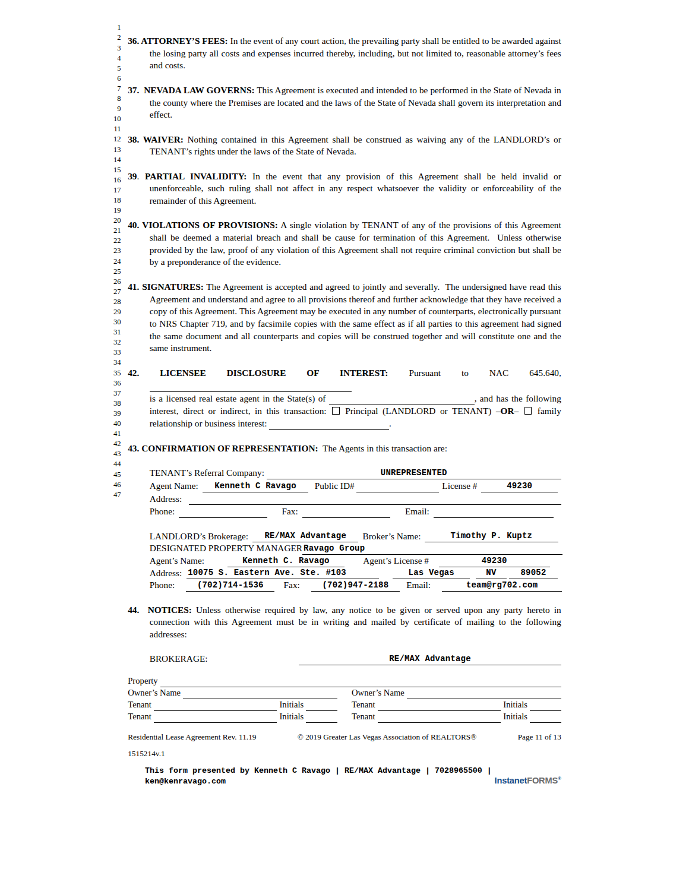1
2
3
4
5
6
7
8
9
10
11
12
13
14
15
16
17
18
19
20
21
22
23
24
25
26
27
28
29
30
31
32
33
34
35
36
37
38
39
40
41
42
43
44
45
46
47
36. ATTORNEY’S FEES: In the event of any court action, the prevailing party shall be entitled to be awarded against the losing party all costs and expenses incurred thereby, including, but not limited to, reasonable attorney’s fees and costs.
37. NEVADA LAW GOVERNS: This Agreement is executed and intended to be performed in the State of Nevada in the county where the Premises are located and the laws of the State of Nevada shall govern its interpretation and effect.
38. WAIVER: Nothing contained in this Agreement shall be construed as waiving any of the LANDLORD’s or TENANT’s rights under the laws of the State of Nevada.
39. PARTIAL INVALIDITY: In the event that any provision of this Agreement shall be held invalid or unenforceable, such ruling shall not affect in any respect whatsoever the validity or enforceability of the remainder of this Agreement.
40. VIOLATIONS OF PROVISIONS: A single violation by TENANT of any of the provisions of this Agreement shall be deemed a material breach and shall be cause for termination of this Agreement. Unless otherwise provided by the law, proof of any violation of this Agreement shall not require criminal conviction but shall be by a preponderance of the evidence.
41. SIGNATURES: The Agreement is accepted and agreed to jointly and severally. The undersigned have read this Agreement and understand and agree to all provisions thereof and further acknowledge that they have received a copy of this Agreement. This Agreement may be executed in any number of counterparts, electronically pursuant to NRS Chapter 719, and by facsimile copies with the same effect as if all parties to this agreement had signed the same document and all counterparts and copies will be construed together and will constitute one and the same instrument.
42. LICENSEE DISCLOSURE OF INTEREST: Pursuant to NAC 645.640,
is a licensed real estate agent in the State(s) of , and has the following interest, direct or indirect, in this transaction: Principal (LANDLORD or TENANT) –OR– family relationship or business interest: .
43. CONFIRMATION OF REPRESENTATION: The Agents in this transaction are:
| TENANT’s Referral Company: | UNREPRESENTED |
| Agent Name: | Kenneth C Ravago | Public ID# | | License # | 49230 |
| Address: | |
| Phone: | | Fax: | | Email: | |
| LANDLORD’s Brokerage: | RE/MAX Advantage | Broker’s Name: | Timothy P. Kuptz |
| DESIGNATED PROPERTY MANAGER | Ravago Group |
| Agent’s Name: | Kenneth C. Ravago | Agent’s License # | 49230 |
| Address: | 10075 S. Eastern Ave. Ste. #103 | Las Vegas | NV | 89052 |
| Phone: | (702)714-1536 | Fax: | (702)947-2188 | Email: | team@rg702.com |
44. NOTICES: Unless otherwise required by law, any notice to be given or served upon any party hereto in connection with this Agreement must be in writing and mailed by certificate of mailing to the following addresses:
| BROKERAGE: | RE/MAX Advantage |
Property
Owner’s Name
Owner’s Name
Tenant Initials
Tenant Initials
Tenant Initials
Tenant Initials
Residential Lease Agreement Rev. 11.19 © 2019 Greater Las Vegas Association of REALTORS® Page 11 of 13
1515214v.1
This form presented by Kenneth C Ravago | RE/MAX Advantage | 7028965500 |
ken@kenravago.com InstanetFORMS®